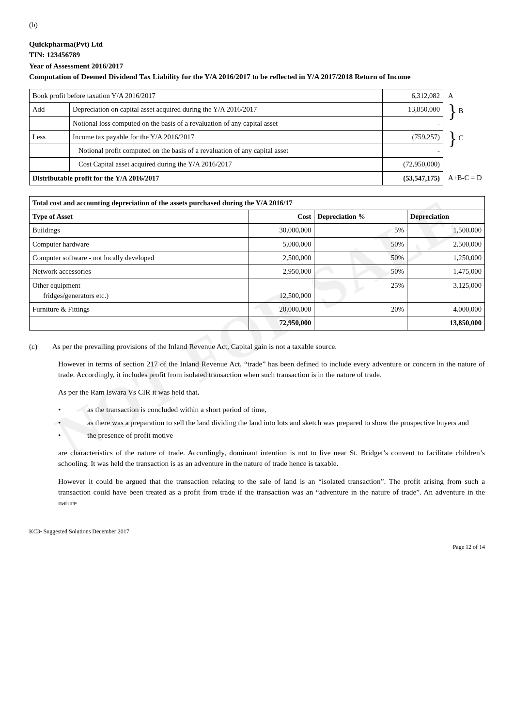NOT FOR SALE
(b)
Quickpharma(Pvt) Ltd
TIN: 123456789
Year of Assessment 2016/2017
Computation of Deemed Dividend Tax Liability for the Y/A 2016/2017 to be reflected in Y/A 2017/2018 Return of Income
| Book profit before taxation Y/A 2016/2017 | 6,312,082 | A |
| Add | Depreciation on capital asset acquired during the Y/A 2016/2017 | 13,850,000 | } B |
| | Notional loss computed on the basis of a revaluation of any capital asset | - |
| Less | Income tax payable for the Y/A 2016/2017 | (759,257) | } C |
| | Notional profit computed on the basis of a revaluation of any capital asset | - |
| | Cost Capital asset acquired during the Y/A 2016/2017 | (72,950,000) |
| Distributable profit for the Y/A 2016/2017 | (53,547,175) | A+B-C = D |
| Total cost and accounting depreciation of the assets purchased during the Y/A 2016/17 |
| Type of Asset | Cost | Depreciation % | Depreciation |
| Buildings | 30,000,000 | 5% | 1,500,000 |
| Computer hardware | 5,000,000 | 50% | 2,500,000 |
| Computer software - not locally developed | 2,500,000 | 50% | 1,250,000 |
| Network accessories | 2,950,000 | 50% | 1,475,000 |
| Other equipment fridges/generators etc.) | 12,500,000 | 25% | 3,125,000 |
| Furniture & Fittings | 20,000,000 | 20% | 4,000,000 |
| | 72,950,000 | | 13,850,000 |
(c) As per the prevailing provisions of the Inland Revenue Act, Capital gain is not a taxable source.
However in terms of section 217 of the Inland Revenue Act, “trade” has been defined to include every adventure or concern in the nature of trade. Accordingly, it includes profit from isolated transaction when such transaction is in the nature of trade.
As per the Ram Iswara Vs CIR it was held that,
as the transaction is concluded within a short period of time,
as there was a preparation to sell the land dividing the land into lots and sketch was prepared to show the prospective buyers and
the presence of profit motive
are characteristics of the nature of trade. Accordingly, dominant intention is not to live near St. Bridget’s convent to facilitate children’s schooling. It was held the transaction is as an adventure in the nature of trade hence is taxable.
However it could be argued that the transaction relating to the sale of land is an “isolated transaction”. The profit arising from such a transaction could have been treated as a profit from trade if the transaction was an “adventure in the nature of trade”. An adventure in the nature
KC3- Suggested Solutions December 2017
Page 12 of 14